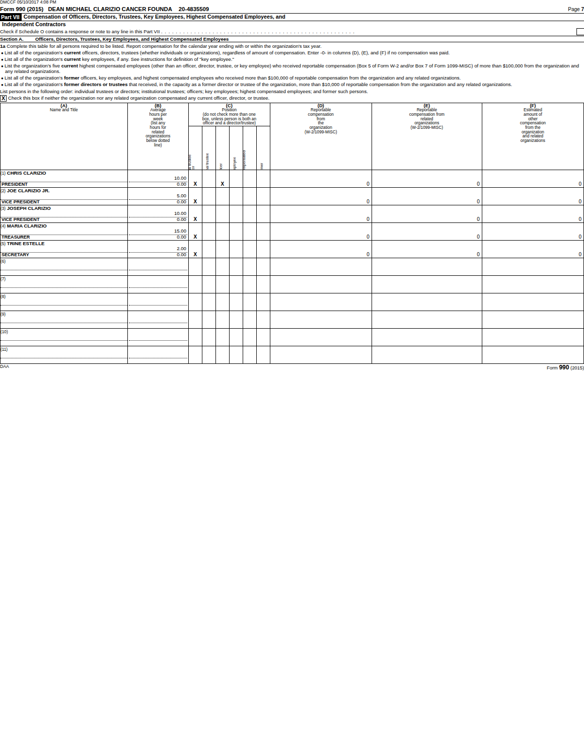DMCCF 05/10/2017 4:08 PM
Form 990 (2015) DEAN MICHAEL CLARIZIO CANCER FOUNDA 20-4835509
Page 7
Part VII
Compensation of Officers, Directors, Trustees, Key Employees, Highest Compensated Employees, and
Independent Contractors
Check if Schedule O contains a response or note to any line in this Part VII . . . . . . . . . . . . . . . . . . . . . . . . . . . . . . . . . . . . . . . . . . . . . . . . . . . . .
Section A.
Officers, Directors, Trustees, Key Employees, and Highest Compensated Employees
1a Complete this table for all persons required to be listed. Report compensation for the calendar year ending with or within the organization's tax year.
List all of the organization's current officers, directors, trustees (whether individuals or organizations), regardless of amount of compensation. Enter -0- in columns (D), (E), and (F) if no compensation was paid.
List all of the organization's current key employees, if any. See instructions for definition of "key employee."
List the organization's five current highest compensated employees (other than an officer, director, trustee, or key employee) who received reportable compensation (Box 5 of Form W-2 and/or Box 7 of Form 1099-MISC) of more than $100,000 from the organization and any related organizations.
List all of the organization's former officers, key employees, and highest compensated employees who received more than $100,000 of reportable compensation from the organization and any related organizations.
List all of the organization's former directors or trustees that received, in the capacity as a former director or trustee of the organization, more than $10,000 of reportable compensation from the organization and any related organizations.
List persons in the following order: individual trustees or directors; institutional trustees; officers; key employees; highest compensated employees; and former such persons.
XCheck this box if neither the organization nor any related organization compensated any current officer, director, or trustee.
| (A) Name and Title | (B) Average hours per week (list any hours for related organizations below dotted line) | (C) Position (do not check more than one box, unless person is both an officer and a director/trustee) Individual trustee or director Institutional trustee Officer Key employee Highest compensated employee Former | (D) Reportable compensation from the organization (W-2/1099-MISC) | (E) Reportable compensation from related organizations (W-2/1099-MISC) | (F) Estimated amount of other compensation from the organization and related organizations |
| (1) CHRIS CLARIZIO PRESIDENT | 10.00 0.00 | X X | 0 | 0 | 0 |
| (2) JOE CLARIZIO JR. VICE PRESIDENT | 5.00 0.00 | X | 0 | 0 | 0 |
| (3) JOSEPH CLARIZIO VICE PRESIDENT | 10.00 0.00 | X | 0 | 0 | 0 |
| (4) MARIA CLARIZIO TREASURER | 15.00 0.00 | X | 0 | 0 | 0 |
| (5) TRINE ESTELLE SECRETARY | 2.00 0.00 | X | 0 | 0 | 0 |
| (6) | | | | | |
| (7) | | | | | |
| (8) | | | | | |
| (9) | | | | | |
| (10) | | | | | |
| (11) | | | | | |
DAA
Form 990 (2015)